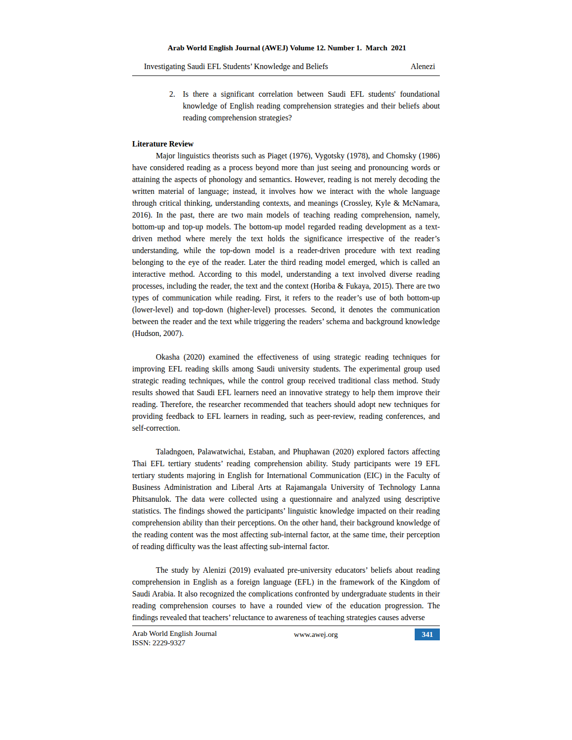Arab World English Journal (AWEJ) Volume 12. Number 1. March 2021
Investigating Saudi EFL Students’ Knowledge and Beliefs Alenezi
Is there a significant correlation between Saudi EFL students' foundational knowledge of English reading comprehension strategies and their beliefs about reading comprehension strategies?
Literature Review
Major linguistics theorists such as Piaget (1976), Vygotsky (1978), and Chomsky (1986) have considered reading as a process beyond more than just seeing and pronouncing words or attaining the aspects of phonology and semantics. However, reading is not merely decoding the written material of language; instead, it involves how we interact with the whole language through critical thinking, understanding contexts, and meanings (Crossley, Kyle & McNamara, 2016). In the past, there are two main models of teaching reading comprehension, namely, bottom-up and top-up models. The bottom-up model regarded reading development as a text-driven method where merely the text holds the significance irrespective of the reader’s understanding, while the top-down model is a reader-driven procedure with text reading belonging to the eye of the reader. Later the third reading model emerged, which is called an interactive method. According to this model, understanding a text involved diverse reading processes, including the reader, the text and the context (Horiba & Fukaya, 2015). There are two types of communication while reading. First, it refers to the reader’s use of both bottom-up (lower-level) and top-down (higher-level) processes. Second, it denotes the communication between the reader and the text while triggering the readers’ schema and background knowledge (Hudson, 2007).
Okasha (2020) examined the effectiveness of using strategic reading techniques for improving EFL reading skills among Saudi university students. The experimental group used strategic reading techniques, while the control group received traditional class method. Study results showed that Saudi EFL learners need an innovative strategy to help them improve their reading. Therefore, the researcher recommended that teachers should adopt new techniques for providing feedback to EFL learners in reading, such as peer-review, reading conferences, and self-correction.
Taladngoen, Palawatwichai, Estaban, and Phuphawan (2020) explored factors affecting Thai EFL tertiary students’ reading comprehension ability. Study participants were 19 EFL tertiary students majoring in English for International Communication (EIC) in the Faculty of Business Administration and Liberal Arts at Rajamangala University of Technology Lanna Phitsanulok. The data were collected using a questionnaire and analyzed using descriptive statistics. The findings showed the participants’ linguistic knowledge impacted on their reading comprehension ability than their perceptions. On the other hand, their background knowledge of the reading content was the most affecting sub-internal factor, at the same time, their perception of reading difficulty was the least affecting sub-internal factor.
The study by Alenizi (2019) evaluated pre-university educators’ beliefs about reading comprehension in English as a foreign language (EFL) in the framework of the Kingdom of Saudi Arabia. It also recognized the complications confronted by undergraduate students in their reading comprehension courses to have a rounded view of the education progression. The findings revealed that teachers’ reluctance to awareness of teaching strategies causes adverse
Arab World English Journal
ISSN: 2229-9327
www.awej.org
341